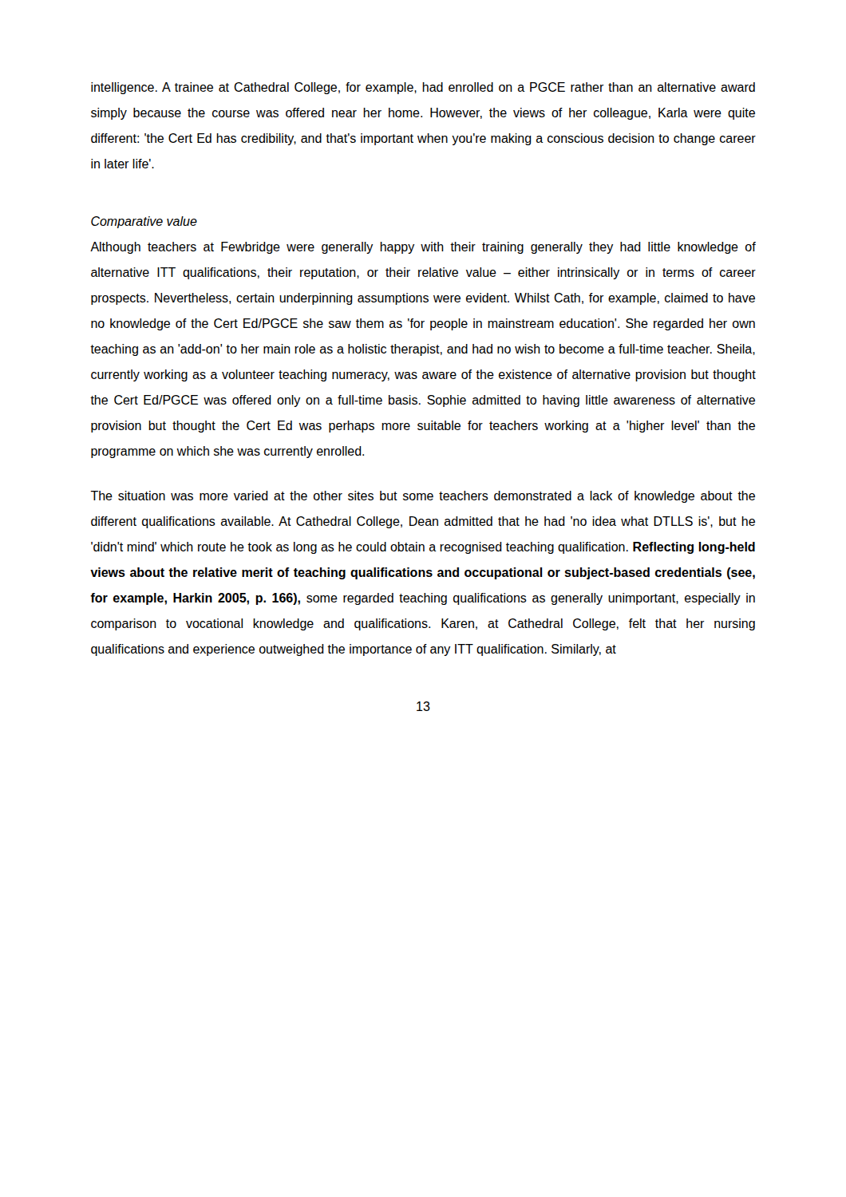intelligence. A trainee at Cathedral College, for example, had enrolled on a PGCE rather than an alternative award simply because the course was offered near her home. However, the views of her colleague, Karla were quite different: 'the Cert Ed has credibility, and that's important when you're making a conscious decision to change career in later life'.
Comparative value
Although teachers at Fewbridge were generally happy with their training generally they had little knowledge of alternative ITT qualifications, their reputation, or their relative value – either intrinsically or in terms of career prospects. Nevertheless, certain underpinning assumptions were evident. Whilst Cath, for example, claimed to have no knowledge of the Cert Ed/PGCE she saw them as 'for people in mainstream education'. She regarded her own teaching as an 'add-on' to her main role as a holistic therapist, and had no wish to become a full-time teacher. Sheila, currently working as a volunteer teaching numeracy, was aware of the existence of alternative provision but thought the Cert Ed/PGCE was offered only on a full-time basis. Sophie admitted to having little awareness of alternative provision but thought the Cert Ed was perhaps more suitable for teachers working at a 'higher level' than the programme on which she was currently enrolled.
The situation was more varied at the other sites but some teachers demonstrated a lack of knowledge about the different qualifications available. At Cathedral College, Dean admitted that he had 'no idea what DTLLS is', but he 'didn't mind' which route he took as long as he could obtain a recognised teaching qualification. Reflecting long-held views about the relative merit of teaching qualifications and occupational or subject-based credentials (see, for example, Harkin 2005, p. 166), some regarded teaching qualifications as generally unimportant, especially in comparison to vocational knowledge and qualifications. Karen, at Cathedral College, felt that her nursing qualifications and experience outweighed the importance of any ITT qualification. Similarly, at
13